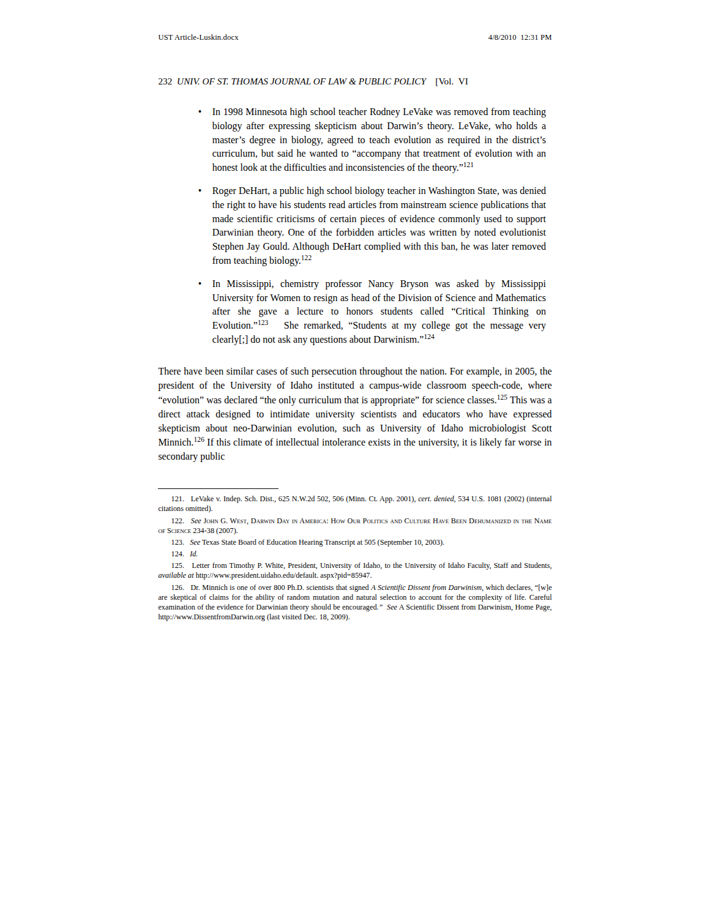UST Article-Luskin.docx 4/8/2010 12:31 PM
232 UNIV. OF ST. THOMAS JOURNAL OF LAW & PUBLIC POLICY [Vol. VI
In 1998 Minnesota high school teacher Rodney LeVake was removed from teaching biology after expressing skepticism about Darwin’s theory. LeVake, who holds a master’s degree in biology, agreed to teach evolution as required in the district’s curriculum, but said he wanted to “accompany that treatment of evolution with an honest look at the difficulties and inconsistencies of the theory.”121
Roger DeHart, a public high school biology teacher in Washington State, was denied the right to have his students read articles from mainstream science publications that made scientific criticisms of certain pieces of evidence commonly used to support Darwinian theory. One of the forbidden articles was written by noted evolutionist Stephen Jay Gould. Although DeHart complied with this ban, he was later removed from teaching biology.122
In Mississippi, chemistry professor Nancy Bryson was asked by Mississippi University for Women to resign as head of the Division of Science and Mathematics after she gave a lecture to honors students called “Critical Thinking on Evolution.”123 She remarked, “Students at my college got the message very clearly[;] do not ask any questions about Darwinism.”124
There have been similar cases of such persecution throughout the nation. For example, in 2005, the president of the University of Idaho instituted a campus-wide classroom speech-code, where “evolution” was declared “the only curriculum that is appropriate” for science classes.125 This was a direct attack designed to intimidate university scientists and educators who have expressed skepticism about neo-Darwinian evolution, such as University of Idaho microbiologist Scott Minnich.126 If this climate of intellectual intolerance exists in the university, it is likely far worse in secondary public
121. LeVake v. Indep. Sch. Dist., 625 N.W.2d 502, 506 (Minn. Ct. App. 2001), cert. denied, 534 U.S. 1081 (2002) (internal citations omitted).
122. See John G. West, Darwin Day in America: How Our Politics and Culture Have Been Dehumanized in the Name of Science 234-38 (2007).
123. See Texas State Board of Education Hearing Transcript at 505 (September 10, 2003).
124. Id.
125. Letter from Timothy P. White, President, University of Idaho, to the University of Idaho Faculty, Staff and Students, available at http://www.president.uidaho.edu/default. aspx?pid=85947.
126. Dr. Minnich is one of over 800 Ph.D. scientists that signed A Scientific Dissent from Darwinism, which declares, “[w]e are skeptical of claims for the ability of random mutation and natural selection to account for the complexity of life. Careful examination of the evidence for Darwinian theory should be encouraged.” See A Scientific Dissent from Darwinism, Home Page, http://www.DissentfromDarwin.org (last visited Dec. 18, 2009).